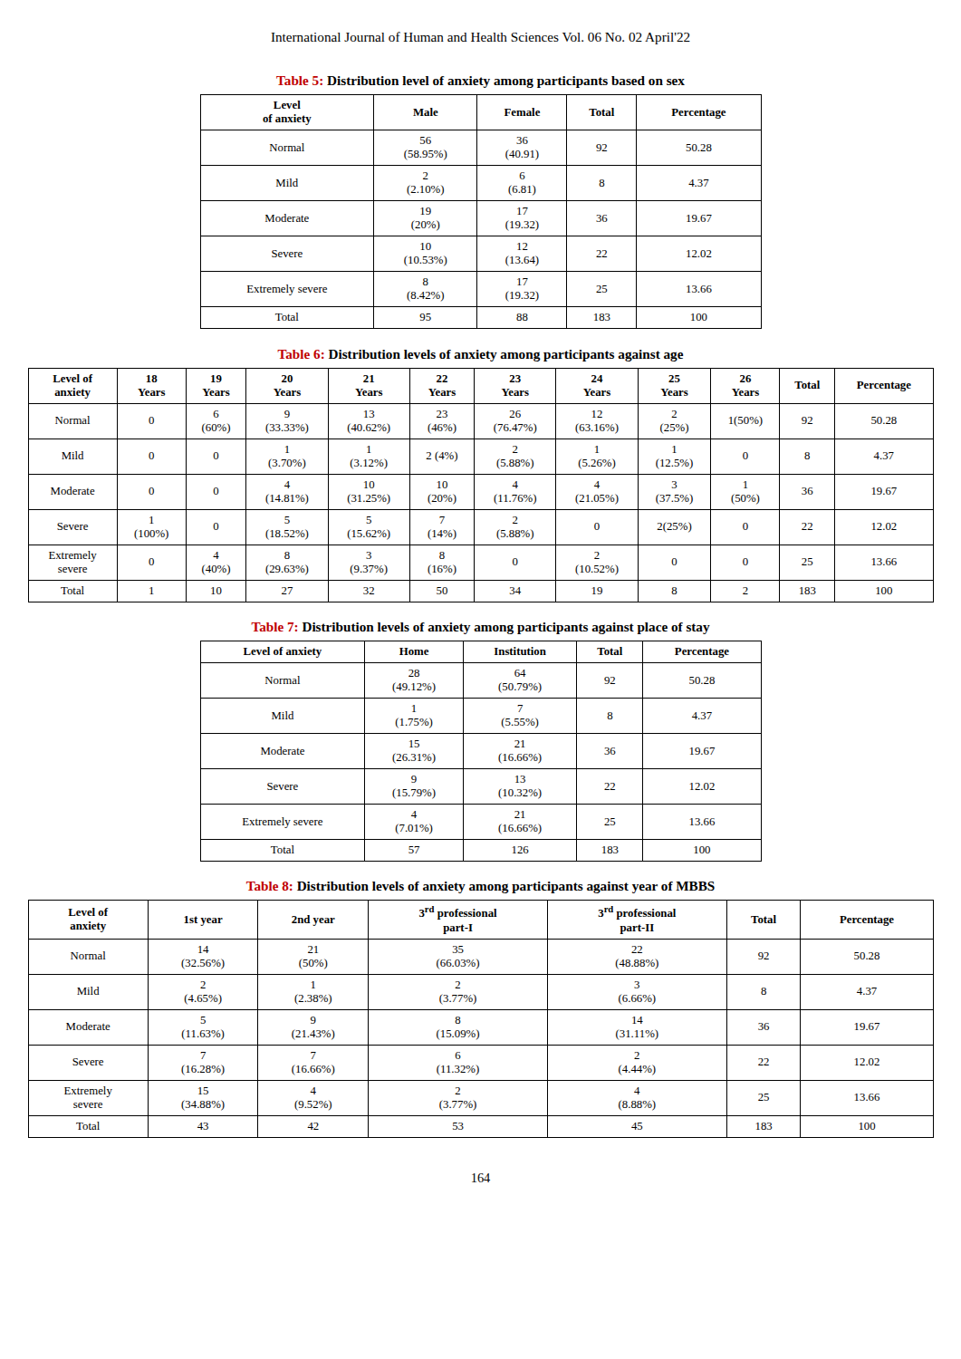International Journal of Human and Health Sciences Vol. 06 No. 02 April'22
Table 5: Distribution level of anxiety among participants based on sex
| Level of anxiety | Male | Female | Total | Percentage |
| --- | --- | --- | --- | --- |
| Normal | 56 (58.95%) | 36 (40.91) | 92 | 50.28 |
| Mild | 2 (2.10%) | 6 (6.81) | 8 | 4.37 |
| Moderate | 19 (20%) | 17 (19.32) | 36 | 19.67 |
| Severe | 10 (10.53%) | 12 (13.64) | 22 | 12.02 |
| Extremely severe | 8 (8.42%) | 17 (19.32) | 25 | 13.66 |
| Total | 95 | 88 | 183 | 100 |
Table 6: Distribution levels of anxiety among participants against age
| Level of anxiety | 18 Years | 19 Years | 20 Years | 21 Years | 22 Years | 23 Years | 24 Years | 25 Years | 26 Years | Total | Percentage |
| --- | --- | --- | --- | --- | --- | --- | --- | --- | --- | --- | --- |
| Normal | 0 | 6 (60%) | 9 (33.33%) | 13 (40.62%) | 23 (46%) | 26 (76.47%) | 12 (63.16%) | 2 (25%) | 1(50%) | 92 | 50.28 |
| Mild | 0 | 0 | 1 (3.70%) | 1 (3.12%) | 2 (4%) | 2 (5.88%) | 1 (5.26%) | 1 (12.5%) | 0 | 8 | 4.37 |
| Moderate | 0 | 0 | 4 (14.81%) | 10 (31.25%) | 10 (20%) | 4 (11.76%) | 4 (21.05%) | 3 (37.5%) | 1 (50%) | 36 | 19.67 |
| Severe | 1 (100%) | 0 | 5 (18.52%) | 5 (15.62%) | 7 (14%) | 2 (5.88%) | 0 | 2(25%) | 0 | 22 | 12.02 |
| Extremely severe | 0 | 4 (40%) | 8 (29.63%) | 3 (9.37%) | 8 (16%) | 0 | 2 (10.52%) | 0 | 0 | 25 | 13.66 |
| Total | 1 | 10 | 27 | 32 | 50 | 34 | 19 | 8 | 2 | 183 | 100 |
Table 7: Distribution levels of anxiety among participants against place of stay
| Level of anxiety | Home | Institution | Total | Percentage |
| --- | --- | --- | --- | --- |
| Normal | 28 (49.12%) | 64 (50.79%) | 92 | 50.28 |
| Mild | 1 (1.75%) | 7 (5.55%) | 8 | 4.37 |
| Moderate | 15 (26.31%) | 21 (16.66%) | 36 | 19.67 |
| Severe | 9 (15.79%) | 13 (10.32%) | 22 | 12.02 |
| Extremely severe | 4 (7.01%) | 21 (16.66%) | 25 | 13.66 |
| Total | 57 | 126 | 183 | 100 |
Table 8: Distribution levels of anxiety among participants against year of MBBS
| Level of anxiety | 1st year | 2nd year | 3 rd professional part-I | 3 rd professional part-II | Total | Percentage |
| --- | --- | --- | --- | --- | --- | --- |
| Normal | 14 (32.56%) | 21 (50%) | 35 (66.03%) | 22 (48.88%) | 92 | 50.28 |
| Mild | 2 (4.65%) | 1 (2.38%) | 2 (3.77%) | 3 (6.66%) | 8 | 4.37 |
| Moderate | 5 (11.63%) | 9 (21.43%) | 8 (15.09%) | 14 (31.11%) | 36 | 19.67 |
| Severe | 7 (16.28%) | 7 (16.66%) | 6 (11.32%) | 2 (4.44%) | 22 | 12.02 |
| Extremely severe | 15 (34.88%) | 4 (9.52%) | 2 (3.77%) | 4 (8.88%) | 25 | 13.66 |
| Total | 43 | 42 | 53 | 45 | 183 | 100 |
164